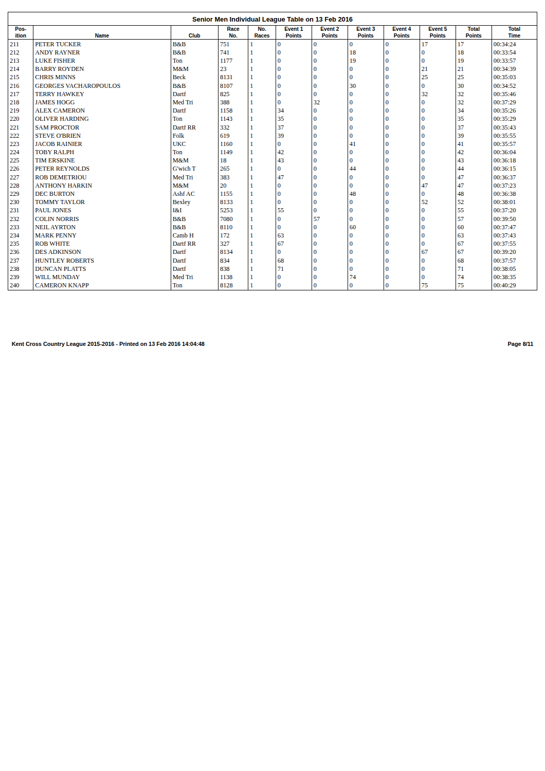Senior Men Individual League Table on 13 Feb 2016
| Pos- | | | Race | No. | Event 1 | Event 2 | Event 3 | Event 4 | Event 5 | Total | Total |
| --- | --- | --- | --- | --- | --- | --- | --- | --- | --- | --- | --- |
| ition | Name | Club | No. | Races | Points | Points | Points | Points | Points | Points | Time |
| 211 | PETER TUCKER | B&B | 751 | 1 | 0 | 0 | 0 | 0 | 17 | 17 | 00:34:24 |
| 212 | ANDY RAYNER | B&B | 741 | 1 | 0 | 0 | 18 | 0 | 0 | 18 | 00:33:54 |
| 213 | LUKE FISHER | Ton | 1177 | 1 | 0 | 0 | 19 | 0 | 0 | 19 | 00:33:57 |
| 214 | BARRY ROYDEN | M&M | 23 | 1 | 0 | 0 | 0 | 0 | 21 | 21 | 00:34:39 |
| 215 | CHRIS MINNS | Beck | 8131 | 1 | 0 | 0 | 0 | 0 | 25 | 25 | 00:35:03 |
| 216 | GEORGES VACHAROPOULOS | B&B | 8107 | 1 | 0 | 0 | 30 | 0 | 0 | 30 | 00:34:52 |
| 217 | TERRY HAWKEY | Dartf | 825 | 1 | 0 | 0 | 0 | 0 | 32 | 32 | 00:35:46 |
| 218 | JAMES HOGG | Med Tri | 388 | 1 | 0 | 32 | 0 | 0 | 0 | 32 | 00:37:29 |
| 219 | ALEX CAMERON | Dartf | 1158 | 1 | 34 | 0 | 0 | 0 | 0 | 34 | 00:35:26 |
| 220 | OLIVER HARDING | Ton | 1143 | 1 | 35 | 0 | 0 | 0 | 0 | 35 | 00:35:29 |
| 221 | SAM PROCTOR | Dartf RR | 332 | 1 | 37 | 0 | 0 | 0 | 0 | 37 | 00:35:43 |
| 222 | STEVE O'BRIEN | Folk | 619 | 1 | 39 | 0 | 0 | 0 | 0 | 39 | 00:35:55 |
| 223 | JACOB RAINIER | UKC | 1160 | 1 | 0 | 0 | 41 | 0 | 0 | 41 | 00:35:57 |
| 224 | TOBY RALPH | Ton | 1149 | 1 | 42 | 0 | 0 | 0 | 0 | 42 | 00:36:04 |
| 225 | TIM ERSKINE | M&M | 18 | 1 | 43 | 0 | 0 | 0 | 0 | 43 | 00:36:18 |
| 226 | PETER REYNOLDS | G'wich T | 265 | 1 | 0 | 0 | 44 | 0 | 0 | 44 | 00:36:15 |
| 227 | ROB DEMETRIOU | Med Tri | 383 | 1 | 47 | 0 | 0 | 0 | 0 | 47 | 00:36:37 |
| 228 | ANTHONY HARKIN | M&M | 20 | 1 | 0 | 0 | 0 | 0 | 47 | 47 | 00:37:23 |
| 229 | DEC BURTON | Ashf AC | 1155 | 1 | 0 | 0 | 48 | 0 | 0 | 48 | 00:36:38 |
| 230 | TOMMY TAYLOR | Bexley | 8133 | 1 | 0 | 0 | 0 | 0 | 52 | 52 | 00:38:01 |
| 231 | PAUL JONES | I&I | 5253 | 1 | 55 | 0 | 0 | 0 | 0 | 55 | 00:37:20 |
| 232 | COLIN NORRIS | B&B | 7080 | 1 | 0 | 57 | 0 | 0 | 0 | 57 | 00:39:50 |
| 233 | NEIL AYRTON | B&B | 8110 | 1 | 0 | 0 | 60 | 0 | 0 | 60 | 00:37:47 |
| 234 | MARK PENNY | Camb H | 172 | 1 | 63 | 0 | 0 | 0 | 0 | 63 | 00:37:43 |
| 235 | ROB WHITE | Dartf RR | 327 | 1 | 67 | 0 | 0 | 0 | 0 | 67 | 00:37:55 |
| 236 | DES ADKINSON | Dartf | 8134 | 1 | 0 | 0 | 0 | 0 | 67 | 67 | 00:39:20 |
| 237 | HUNTLEY ROBERTS | Dartf | 834 | 1 | 68 | 0 | 0 | 0 | 0 | 68 | 00:37:57 |
| 238 | DUNCAN PLATTS | Dartf | 838 | 1 | 71 | 0 | 0 | 0 | 0 | 71 | 00:38:05 |
| 239 | WILL MUNDAY | Med Tri | 1138 | 1 | 0 | 0 | 74 | 0 | 0 | 74 | 00:38:35 |
| 240 | CAMERON KNAPP | Ton | 8128 | 1 | 0 | 0 | 0 | 0 | 75 | 75 | 00:40:29 |
Kent Cross Country League 2015-2016 - Printed on 13 Feb 2016 14:04:48
Page 8/11